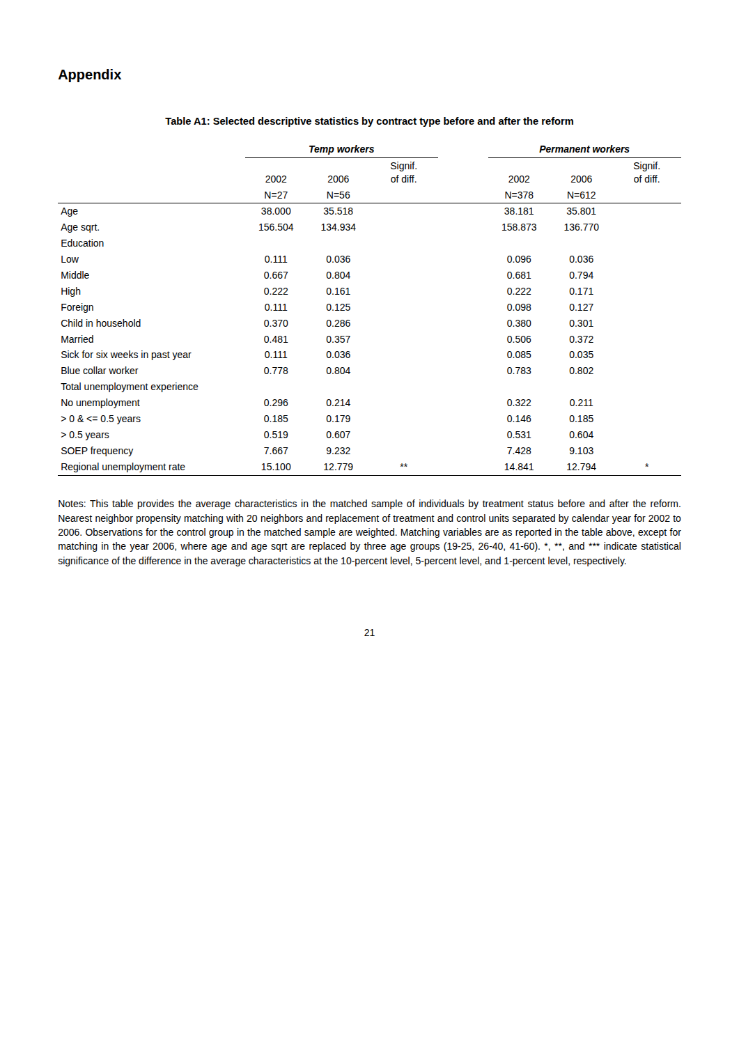Appendix
Table A1: Selected descriptive statistics by contract type before and after the reform
| | Temp workers | | Permanent workers |
| --- | --- | --- | --- |
| | 2002 | 2006 | Signif. of diff. | | 2002 | 2006 | Signif. of diff. |
| | N=27 | N=56 | | | N=378 | N=612 | |
| Age | 38.000 | 35.518 | | | 38.181 | 35.801 | |
| Age sqrt. | 156.504 | 134.934 | | | 158.873 | 136.770 | |
| Education | | | | | | | |
| Low | 0.111 | 0.036 | | | 0.096 | 0.036 | |
| Middle | 0.667 | 0.804 | | | 0.681 | 0.794 | |
| High | 0.222 | 0.161 | | | 0.222 | 0.171 | |
| Foreign | 0.111 | 0.125 | | | 0.098 | 0.127 | |
| Child in household | 0.370 | 0.286 | | | 0.380 | 0.301 | |
| Married | 0.481 | 0.357 | | | 0.506 | 0.372 | |
| Sick for six weeks in past year | 0.111 | 0.036 | | | 0.085 | 0.035 | |
| Blue collar worker | 0.778 | 0.804 | | | 0.783 | 0.802 | |
| Total unemployment experience | | | | | | | |
| No unemployment | 0.296 | 0.214 | | | 0.322 | 0.211 | |
| > 0 & <= 0.5 years | 0.185 | 0.179 | | | 0.146 | 0.185 | |
| > 0.5 years | 0.519 | 0.607 | | | 0.531 | 0.604 | |
| SOEP frequency | 7.667 | 9.232 | | | 7.428 | 9.103 | |
| Regional unemployment rate | 15.100 | 12.779 | ** | | 14.841 | 12.794 | * |
Notes: This table provides the average characteristics in the matched sample of individuals by treatment status before and after the reform. Nearest neighbor propensity matching with 20 neighbors and replacement of treatment and control units separated by calendar year for 2002 to 2006. Observations for the control group in the matched sample are weighted. Matching variables are as reported in the table above, except for matching in the year 2006, where age and age sqrt are replaced by three age groups (19-25, 26-40, 41-60). *, **, and *** indicate statistical significance of the difference in the average characteristics at the 10-percent level, 5-percent level, and 1-percent level, respectively.
21